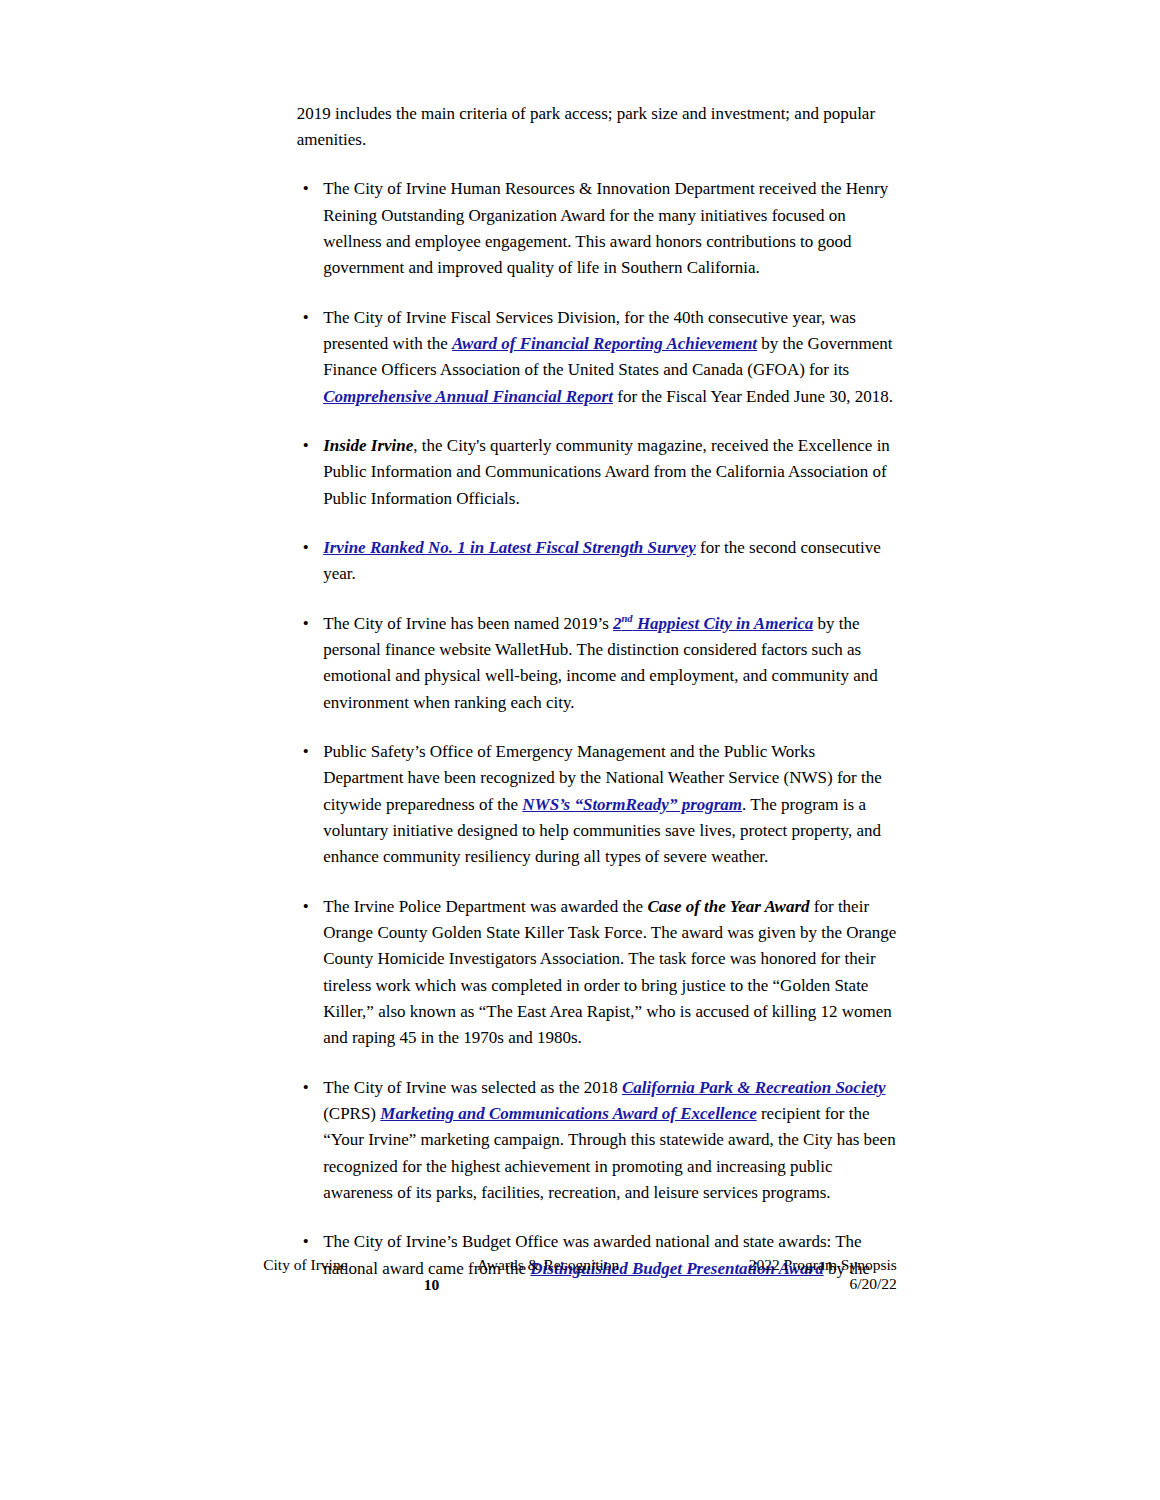2019 includes the main criteria of park access; park size and investment; and popular amenities.
The City of Irvine Human Resources & Innovation Department received the Henry Reining Outstanding Organization Award for the many initiatives focused on wellness and employee engagement. This award honors contributions to good government and improved quality of life in Southern California.
The City of Irvine Fiscal Services Division, for the 40th consecutive year, was presented with the Award of Financial Reporting Achievement by the Government Finance Officers Association of the United States and Canada (GFOA) for its Comprehensive Annual Financial Report for the Fiscal Year Ended June 30, 2018.
Inside Irvine, the City's quarterly community magazine, received the Excellence in Public Information and Communications Award from the California Association of Public Information Officials.
Irvine Ranked No. 1 in Latest Fiscal Strength Survey for the second consecutive year.
The City of Irvine has been named 2019’s 2nd Happiest City in America by the personal finance website WalletHub. The distinction considered factors such as emotional and physical well-being, income and employment, and community and environment when ranking each city.
Public Safety’s Office of Emergency Management and the Public Works Department have been recognized by the National Weather Service (NWS) for the citywide preparedness of the NWS’s “StormReady” program. The program is a voluntary initiative designed to help communities save lives, protect property, and enhance community resiliency during all types of severe weather.
The Irvine Police Department was awarded the Case of the Year Award for their Orange County Golden State Killer Task Force. The award was given by the Orange County Homicide Investigators Association. The task force was honored for their tireless work which was completed in order to bring justice to the “Golden State Killer,” also known as “The East Area Rapist,” who is accused of killing 12 women and raping 45 in the 1970s and 1980s.
The City of Irvine was selected as the 2018 California Park & Recreation Society (CPRS) Marketing and Communications Award of Excellence recipient for the “Your Irvine” marketing campaign. Through this statewide award, the City has been recognized for the highest achievement in promoting and increasing public awareness of its parks, facilities, recreation, and leisure services programs.
The City of Irvine’s Budget Office was awarded national and state awards: The national award came from the Distinguished Budget Presentation Award by the
City of Irvine
Awards & Recognition
2022 Program Synopsis
10
6/20/22